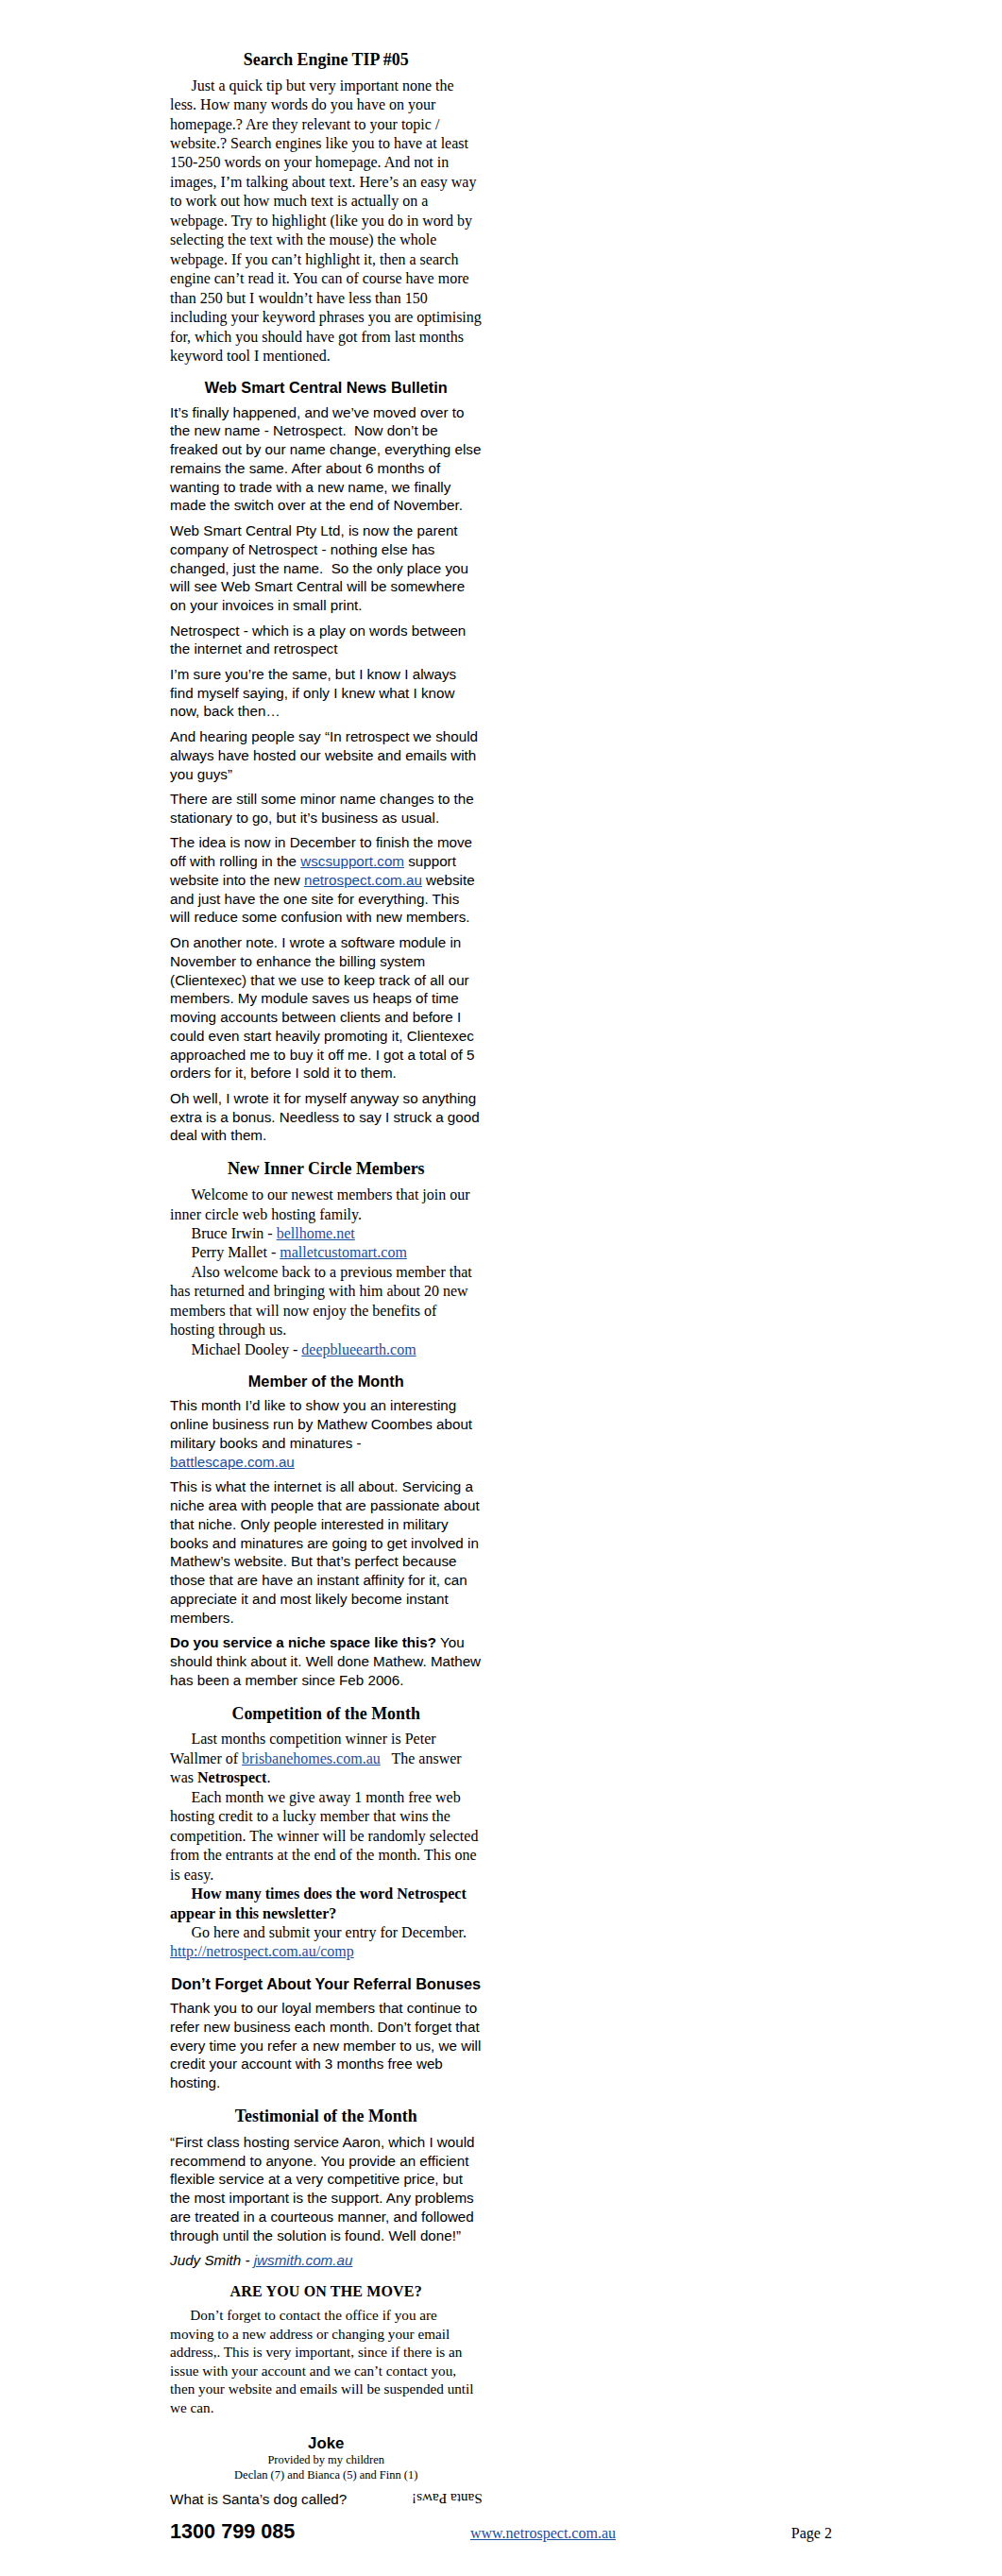Search Engine TIP #05
Just a quick tip but very important none the less. How many words do you have on your homepage.? Are they relevant to your topic / website.? Search engines like you to have at least 150-250 words on your homepage. And not in images, I’m talking about text. Here’s an easy way to work out how much text is actually on a webpage. Try to highlight (like you do in word by selecting the text with the mouse) the whole webpage. If you can’t highlight it, then a search engine can’t read it. You can of course have more than 250 but I wouldn’t have less than 150 including your keyword phrases you are optimising for, which you should have got from last months keyword tool I mentioned.
Web Smart Central News Bulletin
It’s finally happened, and we’ve moved over to the new name - Netrospect. Now don’t be freaked out by our name change, everything else remains the same. After about 6 months of wanting to trade with a new name, we finally made the switch over at the end of November.
Web Smart Central Pty Ltd, is now the parent company of Netrospect - nothing else has changed, just the name. So the only place you will see Web Smart Central will be somewhere on your invoices in small print.
Netrospect - which is a play on words between the internet and retrospect
I’m sure you’re the same, but I know I always find myself saying, if only I knew what I know now, back then…
And hearing people say “In retrospect we should always have hosted our website and emails with you guys”
There are still some minor name changes to the stationary to go, but it’s business as usual.
The idea is now in December to finish the move off with rolling in the wscsupport.com support website into the new netrospect.com.au website and just have the one site for everything. This will reduce some confusion with new members.
On another note. I wrote a software module in November to enhance the billing system (Clientexec) that we use to keep track of all our members. My module saves us heaps of time moving accounts between clients and before I could even start heavily promoting it, Clientexec approached me to buy it off me. I got a total of 5 orders for it, before I sold it to them.
Oh well, I wrote it for myself anyway so anything extra is a bonus. Needless to say I struck a good deal with them.
New Inner Circle Members
Welcome to our newest members that join our inner circle web hosting family.
Bruce Irwin - bellhome.net
Perry Mallet - malletcustomart.com
Also welcome back to a previous member that has returned and bringing with him about 20 new members that will now enjoy the benefits of hosting through us.
Michael Dooley - deepblueearth.com
Member of the Month
This month I’d like to show you an interesting online business run by Mathew Coombes about military books and minatures - battlescape.com.au
This is what the internet is all about. Servicing a niche area with people that are passionate about that niche. Only people interested in military books and minatures are going to get involved in Mathew’s website. But that’s perfect because those that are have an instant affinity for it, can appreciate it and most likely become instant members.
Do you service a niche space like this? You should think about it. Well done Mathew. Mathew has been a member since Feb 2006.
Competition of the Month
Last months competition winner is Peter Wallmer of brisbanehomes.com.au The answer was Netrospect.
Each month we give away 1 month free web hosting credit to a lucky member that wins the competition. The winner will be randomly selected from the entrants at the end of the month. This one is easy.
How many times does the word Netrospect appear in this newsletter?
Go here and submit your entry for December.
http://netrospect.com.au/comp
Don’t Forget About Your Referral Bonuses
Thank you to our loyal members that continue to refer new business each month. Don’t forget that every time you refer a new member to us, we will credit your account with 3 months free web hosting.
Testimonial of the Month
“First class hosting service Aaron, which I would recommend to anyone. You provide an efficient flexible service at a very competitive price, but the most important is the support. Any problems are treated in a courteous manner, and followed through until the solution is found. Well done!”
Judy Smith - jwsmith.com.au
ARE YOU ON THE MOVE?
Don’t forget to contact the office if you are moving to a new address or changing your email address,. This is very important, since if there is an issue with your account and we can’t contact you, then your website and emails will be suspended until we can.
Joke
Provided by my children
Declan (7) and Bianca (5) and Finn (1)
What is Santa’s dog called? Santa Paws!
1300 799 085 www.netrospect.com.au Page 2